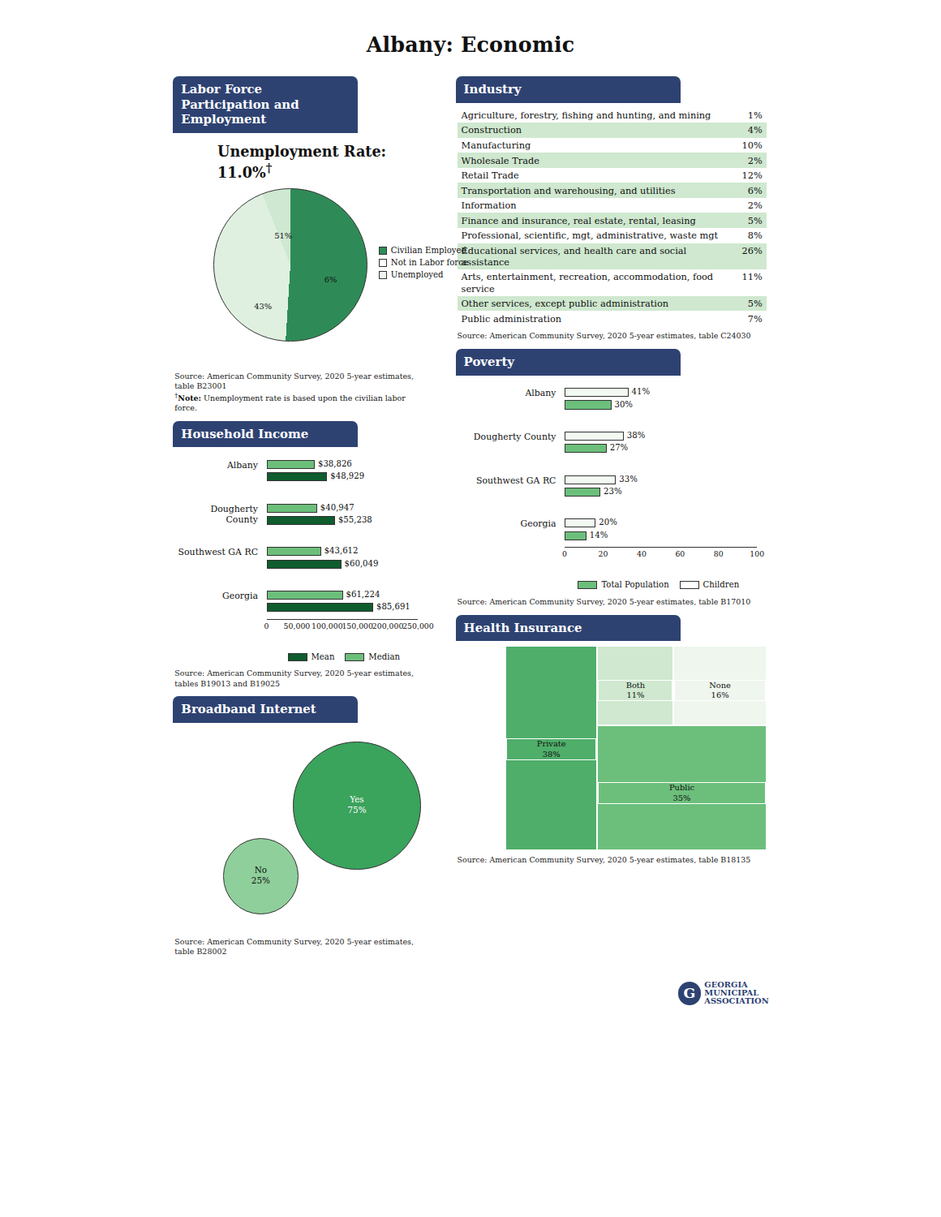Albany: Economic
| Labor Force Participation and Employment Unemployment Rate: 11.0% † 51% 43% 6% Civilian Employed Not in Labor force Unemployed Source: American Community Survey, 2020 5-year estimates, table B23001 † Note: Unemployment rate is based upon the civilian labor force. Household Income Albany $38,826 $48,929 Dougherty County $40,947 $55,238 Southwest GA RC $43,612 $60,049 Georgia $61,224 $85,691 0 50,000 100,000 150,000 200,000 250,000 Mean Median Source: American Community Survey, 2020 5-year estimates, tables B19013 and B19025 Broadband Internet Yes 75% No 25% Source: American Community Survey, 2020 5-year estimates, table B28002 | Industry / Agriculture, forestry, fishing and hunting, and mining / 1% / / Construction / 4% / / Manufacturing / 10% / / Wholesale Trade / 2% / / Retail Trade / 12% / / Transportation and warehousing, and utilities / 6% / / Information / 2% / / Finance and insurance, real estate, rental, leasing / 5% / / Professional, scientific, mgt, administrative, waste mgt / 8% / / Educational services, and health care and social assistance / 26% / / Arts, entertainment, recreation, accommodation, food service / 11% / / Other services, except public administration / 5% / / Public administration / 7% / Source: American Community Survey, 2020 5-year estimates, table C24030 Poverty Albany 41% 30% Dougherty County 38% 27% Southwest GA RC 33% 23% Georgia 20% 14% 0 20 40 60 80 100 Total Population Children Source: American Community Survey, 2020 5-year estimates, table B17010 Health Insurance Private 38% Both 11% None 16% Public 35% Source: American Community Survey, 2020 5-year estimates, table B18135 |
GGEORGIA
MUNICIPAL
ASSOCIATION